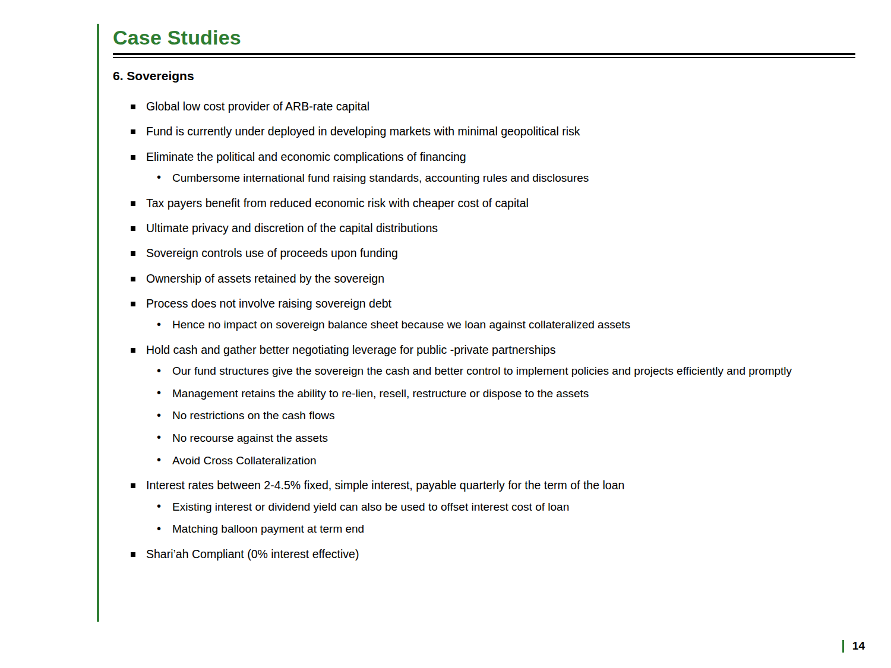Case Studies
6. Sovereigns
Global low cost provider of ARB-rate capital
Fund is currently under deployed in developing markets with minimal geopolitical risk
Eliminate the political and economic complications of financing
Cumbersome international fund raising standards, accounting rules and disclosures
Tax payers benefit from reduced economic risk with cheaper cost of capital
Ultimate privacy and discretion of the capital distributions
Sovereign controls use of proceeds upon funding
Ownership of assets retained by the sovereign
Process does not involve raising sovereign debt
Hence no impact on sovereign balance sheet because we loan against collateralized assets
Hold cash and gather better negotiating leverage for public -private partnerships
Our fund structures give the sovereign the cash and better control to implement policies and projects efficiently and promptly
Management retains the ability to re-lien, resell, restructure or dispose to the assets
No restrictions on the cash flows
No recourse against the assets
Avoid Cross Collateralization
Interest rates between 2-4.5% fixed, simple interest, payable quarterly for the term of the loan
Existing interest or dividend yield can also be used to offset interest cost of loan
Matching balloon payment at term end
Shari’ah Compliant (0% interest effective)
14